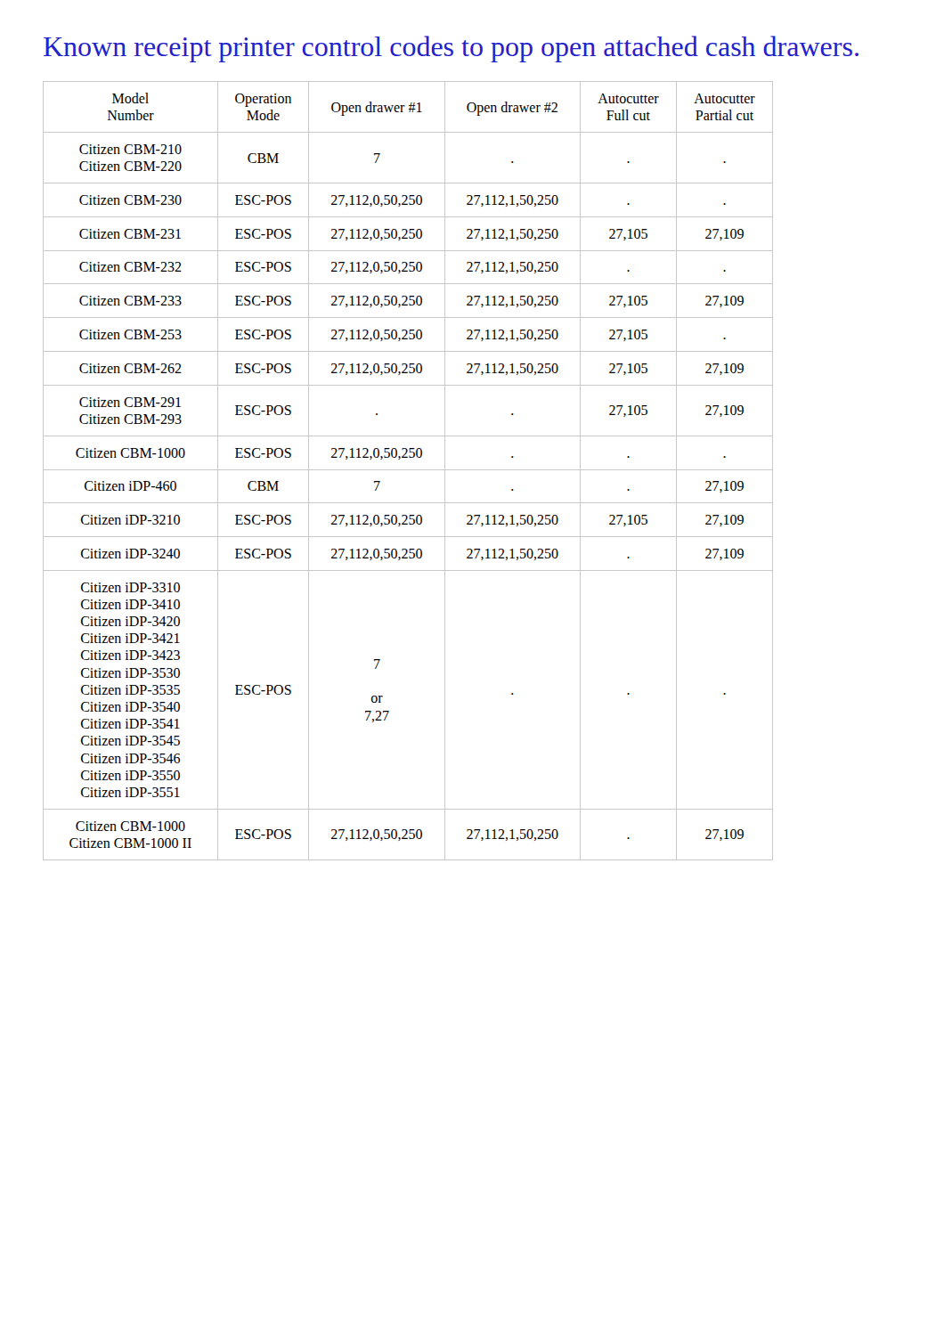Known receipt printer control codes to pop open attached cash drawers.
| Model Number | Operation Mode | Open drawer #1 | Open drawer #2 | Autocutter Full cut | Autocutter Partial cut |
| --- | --- | --- | --- | --- | --- |
| Citizen CBM-210 Citizen CBM-220 | CBM | 7 | . | . | . |
| Citizen CBM-230 | ESC-POS | 27,112,0,50,250 | 27,112,1,50,250 | . | . |
| Citizen CBM-231 | ESC-POS | 27,112,0,50,250 | 27,112,1,50,250 | 27,105 | 27,109 |
| Citizen CBM-232 | ESC-POS | 27,112,0,50,250 | 27,112,1,50,250 | . | . |
| Citizen CBM-233 | ESC-POS | 27,112,0,50,250 | 27,112,1,50,250 | 27,105 | 27,109 |
| Citizen CBM-253 | ESC-POS | 27,112,0,50,250 | 27,112,1,50,250 | 27,105 | . |
| Citizen CBM-262 | ESC-POS | 27,112,0,50,250 | 27,112,1,50,250 | 27,105 | 27,109 |
| Citizen CBM-291 Citizen CBM-293 | ESC-POS | . | . | 27,105 | 27,109 |
| Citizen CBM-1000 | ESC-POS | 27,112,0,50,250 | . | . | . |
| Citizen iDP-460 | CBM | 7 | . | . | 27,109 |
| Citizen iDP-3210 | ESC-POS | 27,112,0,50,250 | 27,112,1,50,250 | 27,105 | 27,109 |
| Citizen iDP-3240 | ESC-POS | 27,112,0,50,250 | 27,112,1,50,250 | . | 27,109 |
| Citizen iDP-3310 Citizen iDP-3410 Citizen iDP-3420 Citizen iDP-3421 Citizen iDP-3423 Citizen iDP-3530 Citizen iDP-3535 Citizen iDP-3540 Citizen iDP-3541 Citizen iDP-3545 Citizen iDP-3546 Citizen iDP-3550 Citizen iDP-3551 | ESC-POS | 7 or 7,27 | . | . | . |
| Citizen CBM-1000 Citizen CBM-1000 II | ESC-POS | 27,112,0,50,250 | 27,112,1,50,250 | . | 27,109 |